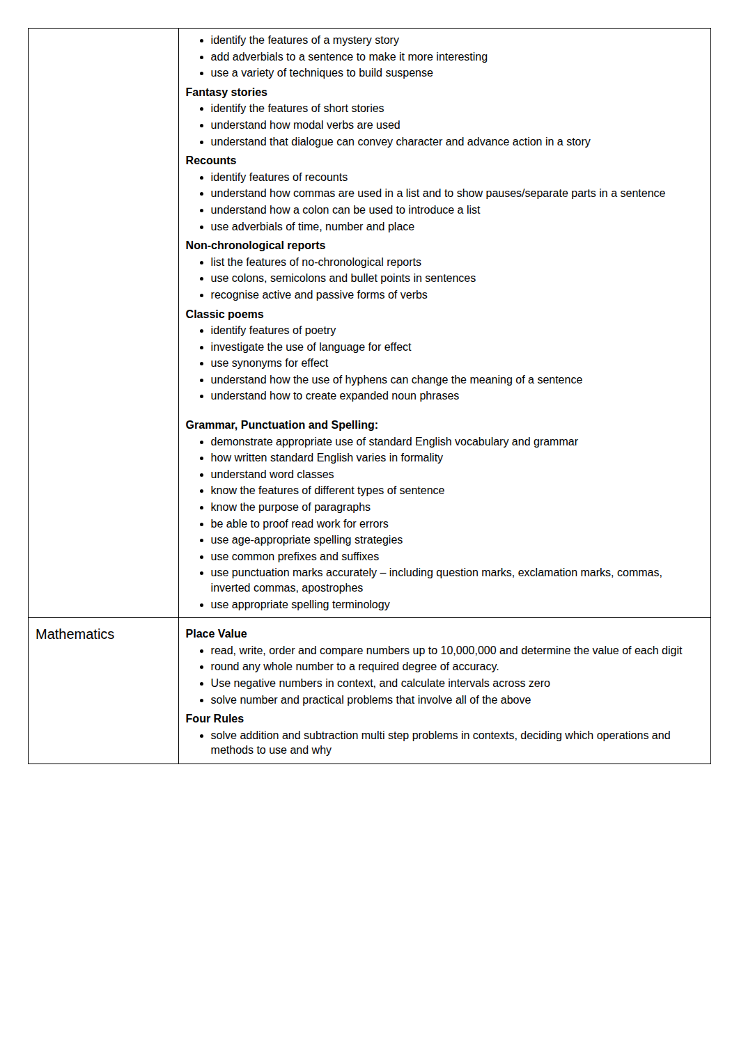| | identify the features of a mystery story add adverbials to a sentence to make it more interesting use a variety of techniques to build suspense Fantasy stories identify the features of short stories understand how modal verbs are used understand that dialogue can convey character and advance action in a story Recounts identify features of recounts understand how commas are used in a list and to show pauses/separate parts in a sentence understand how a colon can be used to introduce a list use adverbials of time, number and place Non-chronological reports list the features of no-chronological reports use colons, semicolons and bullet points in sentences recognise active and passive forms of verbs Classic poems identify features of poetry investigate the use of language for effect use synonyms for effect understand how the use of hyphens can change the meaning of a sentence understand how to create expanded noun phrases Grammar, Punctuation and Spelling: demonstrate appropriate use of standard English vocabulary and grammar how written standard English varies in formality understand word classes know the features of different types of sentence know the purpose of paragraphs be able to proof read work for errors use age-appropriate spelling strategies use common prefixes and suffixes use punctuation marks accurately – including question marks, exclamation marks, commas, inverted commas, apostrophes use appropriate spelling terminology |
| Mathematics | Place Value read, write, order and compare numbers up to 10,000,000 and determine the value of each digit round any whole number to a required degree of accuracy. Use negative numbers in context, and calculate intervals across zero solve number and practical problems that involve all of the above Four Rules solve addition and subtraction multi step problems in contexts, deciding which operations and methods to use and why |